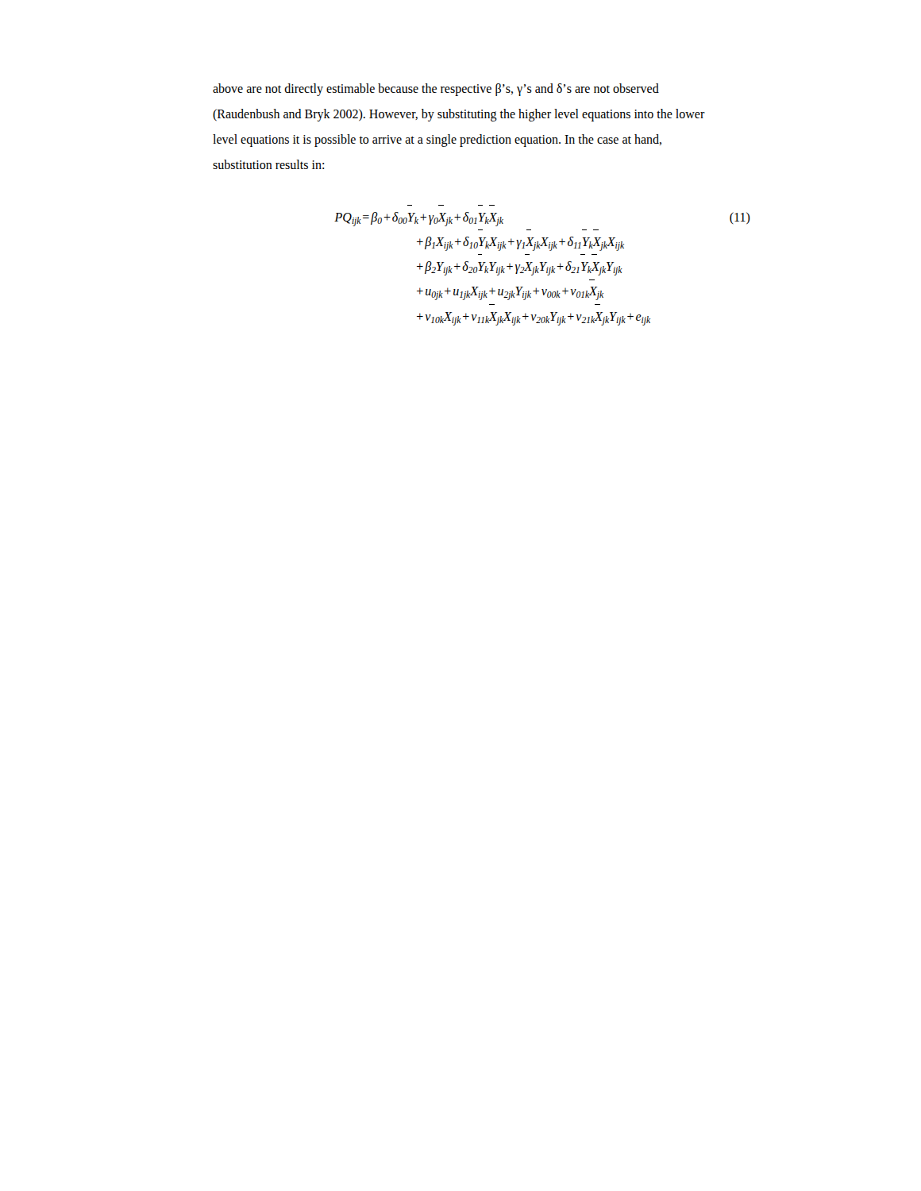above are not directly estimable because the respective β’s, γ’s and δ’s are not observed (Raudenbush and Bryk 2002). However, by substituting the higher level equations into the lower level equations it is possible to arrive at a single prediction equation. In the case at hand, substitution results in:
PQijk=β0+δ00Yk+γ0Xjk+δ01YkXjk (11)
+β1Xijk+δ10YkXijk+γ1XjkXijk+δ11YkXjkXijk
+β2Yijk+δ20YkYijk+γ2XjkYijk+δ21YkXjkYijk
+u0jk+u1jkXijk+u2jkYijk+v00k+v01kXjk
+v10kXijk+v11kXjkXijk+v20kYijk+v21kXjkYijk+eijk